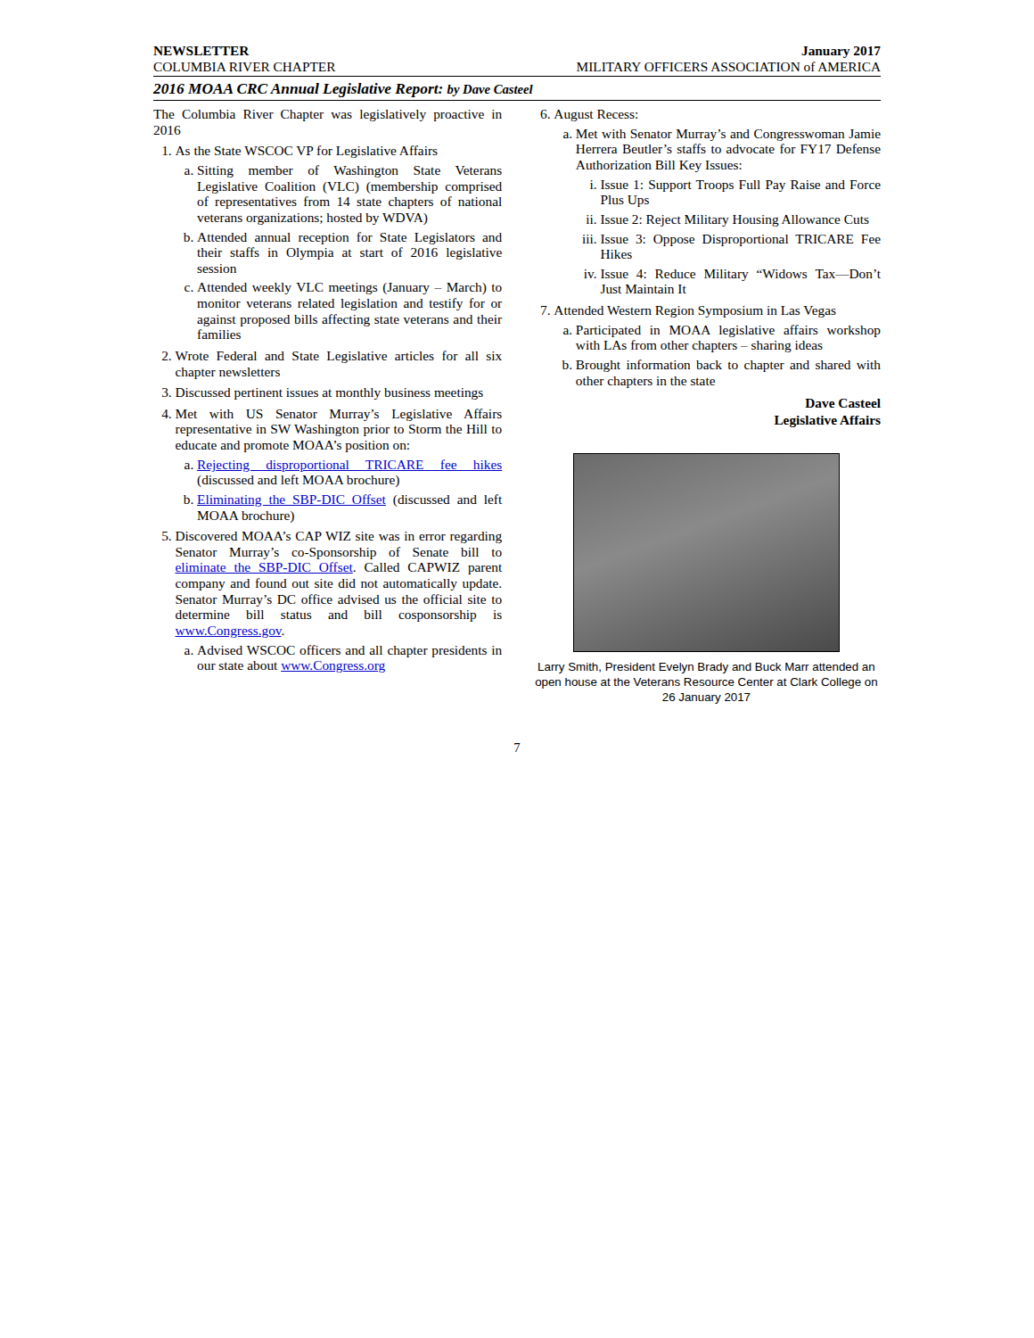| NEWSLETTER | January 2017 |
| COLUMBIA RIVER CHAPTER | MILITARY OFFICERS ASSOCIATION of AMERICA |
2016 MOAA CRC Annual Legislative Report: by Dave Casteel
The Columbia River Chapter was legislatively proactive in 2016
As the State WSCOC VP for Legislative Affairs
Sitting member of Washington State Veterans Legislative Coalition (VLC) (membership comprised of representatives from 14 state chapters of national veterans organizations; hosted by WDVA)
Attended annual reception for State Legislators and their staffs in Olympia at start of 2016 legislative session
Attended weekly VLC meetings (January – March) to monitor veterans related legislation and testify for or against proposed bills affecting state veterans and their families
Wrote Federal and State Legislative articles for all six chapter newsletters
Discussed pertinent issues at monthly business meetings
Met with US Senator Murray’s Legislative Affairs representative in SW Washington prior to Storm the Hill to educate and promote MOAA’s position on:
Rejecting disproportional TRICARE fee hikes (discussed and left MOAA brochure)
Eliminating the SBP-DIC Offset (discussed and left MOAA brochure)
Discovered MOAA’s CAP WIZ site was in error regarding Senator Murray’s co-Sponsorship of Senate bill to eliminate the SBP-DIC Offset. Called CAPWIZ parent company and found out site did not automatically update. Senator Murray’s DC office advised us the official site to determine bill status and bill cosponsorship is www.Congress.gov.
Advised WSCOC officers and all chapter presidents in our state about www.Congress.org
August Recess:
Met with Senator Murray’s and Congresswoman Jamie Herrera Beutler’s staffs to advocate for FY17 Defense Authorization Bill Key Issues:
Issue 1: Support Troops Full Pay Raise and Force Plus Ups
Issue 2: Reject Military Housing Allowance Cuts
Issue 3: Oppose Disproportional TRICARE Fee Hikes
Issue 4: Reduce Military “Widows Tax—Don’t Just Maintain It
Attended Western Region Symposium in Las Vegas
Participated in MOAA legislative affairs workshop with LAs from other chapters – sharing ideas
Brought information back to chapter and shared with other chapters in the state
Dave Casteel
Legislative Affairs
Larry Smith, President Evelyn Brady and Buck Marr attended an open house at the Veterans Resource Center at Clark College on 26 January 2017
7